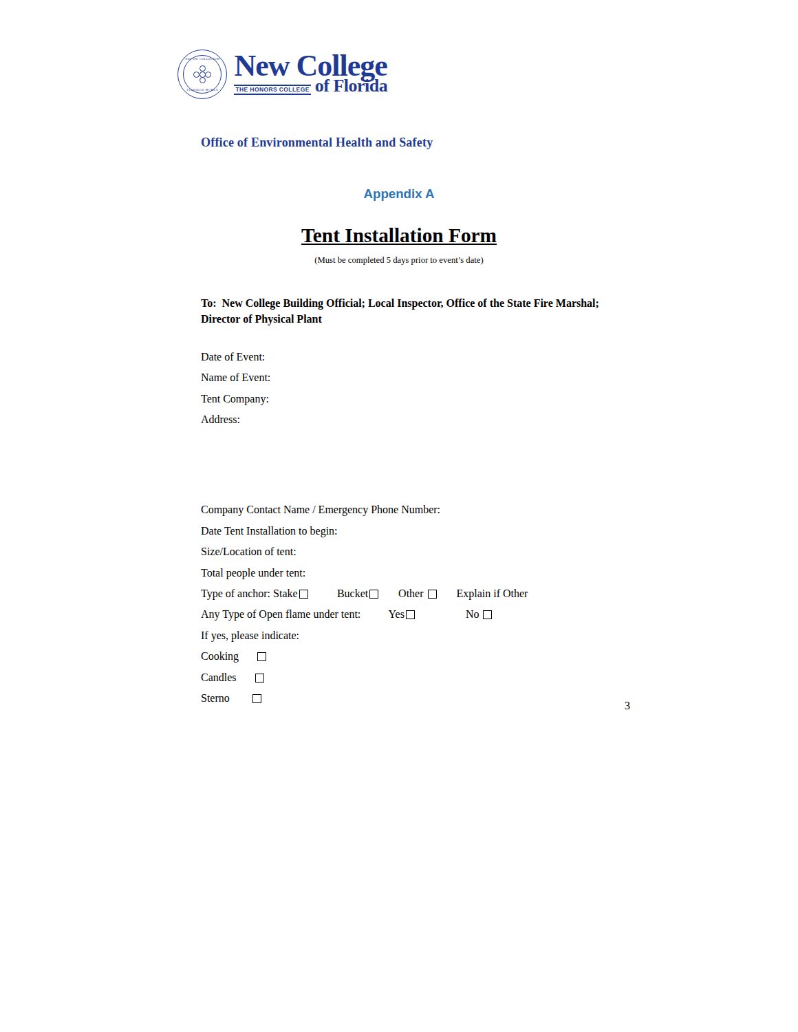NOVUM COLLEGIUM
FLORIDAE MCMLX
New College THE HONORS COLLEGE of Florida
Office of Environmental Health and Safety
Appendix A
Tent Installation Form
(Must be completed 5 days prior to event’s date)
To: New College Building Official; Local Inspector, Office of the State Fire Marshal;
Director of Physical Plant
Date of Event:
Name of Event:
Tent Company:
Address:
Company Contact Name / Emergency Phone Number:
Date Tent Installation to begin:
Size/Location of tent:
Total people under tent:
Type of anchor: Stake Bucket Other Explain if Other
Any Type of Open flame under tent: Yes No
If yes, please indicate:
Cooking
Candles
Sterno
3